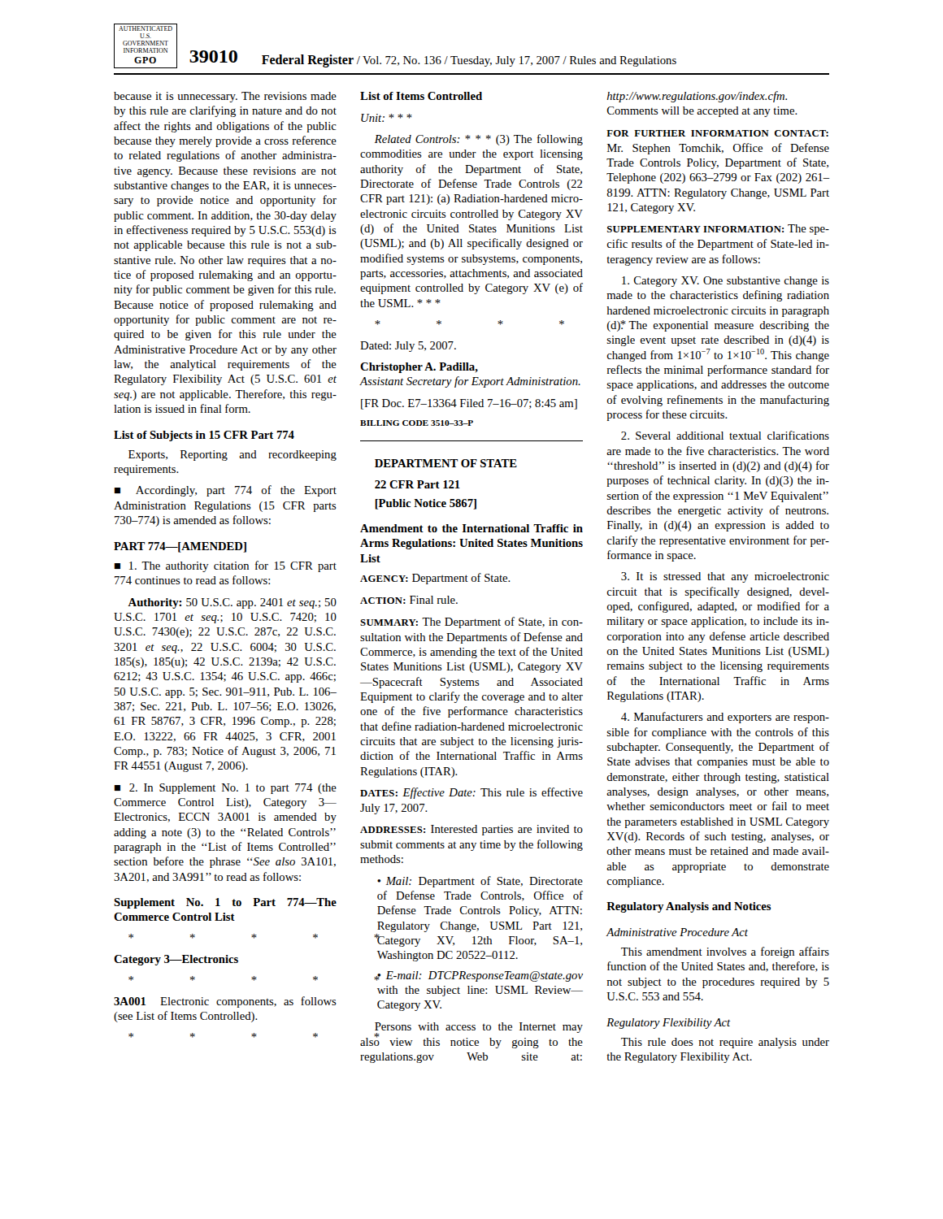AUTHENTICATED
U.S. GOVERNMENT
INFORMATION
GPO
39010
Federal Register / Vol. 72, No. 136 / Tuesday, July 17, 2007 / Rules and Regulations
because it is unnecessary. The revisions made by this rule are clarifying in nature and do not affect the rights and obligations of the public because they merely provide a cross reference to related regulations of another administrative agency. Because these revisions are not substantive changes to the EAR, it is unnecessary to provide notice and opportunity for public comment. In addition, the 30-day delay in effectiveness required by 5 U.S.C. 553(d) is not applicable because this rule is not a substantive rule. No other law requires that a notice of proposed rulemaking and an opportunity for public comment be given for this rule. Because notice of proposed rulemaking and opportunity for public comment are not required to be given for this rule under the Administrative Procedure Act or by any other law, the analytical requirements of the Regulatory Flexibility Act (5 U.S.C. 601 et seq.) are not applicable. Therefore, this regulation is issued in final form.
List of Subjects in 15 CFR Part 774
Exports, Reporting and recordkeeping requirements.
■ Accordingly, part 774 of the Export Administration Regulations (15 CFR parts 730–774) is amended as follows:
PART 774—[AMENDED]
■ 1. The authority citation for 15 CFR part 774 continues to read as follows:
Authority: 50 U.S.C. app. 2401 et seq.; 50 U.S.C. 1701 et seq.; 10 U.S.C. 7420; 10 U.S.C. 7430(e); 22 U.S.C. 287c, 22 U.S.C. 3201 et seq., 22 U.S.C. 6004; 30 U.S.C. 185(s), 185(u); 42 U.S.C. 2139a; 42 U.S.C. 6212; 43 U.S.C. 1354; 46 U.S.C. app. 466c; 50 U.S.C. app. 5; Sec. 901–911, Pub. L. 106–387; Sec. 221, Pub. L. 107–56; E.O. 13026, 61 FR 58767, 3 CFR, 1996 Comp., p. 228; E.O. 13222, 66 FR 44025, 3 CFR, 2001 Comp., p. 783; Notice of August 3, 2006, 71 FR 44551 (August 7, 2006).
■ 2. In Supplement No. 1 to part 774 (the Commerce Control List), Category 3—Electronics, ECCN 3A001 is amended by adding a note (3) to the ‘‘Related Controls’’ paragraph in the ‘‘List of Items Controlled’’ section before the phrase ‘‘See also 3A101, 3A201, and 3A991’’ to read as follows:
Supplement No. 1 to Part 774—The Commerce Control List
* * * * *
Category 3—Electronics
* * * * *
3A001 Electronic components, as follows (see List of Items Controlled).
* * * * *
List of Items Controlled
Unit: * * *
Related Controls: * * * (3) The following commodities are under the export licensing authority of the Department of State, Directorate of Defense Trade Controls (22 CFR part 121): (a) Radiation-hardened microelectronic circuits controlled by Category XV (d) of the United States Munitions List (USML); and (b) All specifically designed or modified systems or subsystems, components, parts, accessories, attachments, and associated equipment controlled by Category XV (e) of the USML. * * *
* * * * *
Dated: July 5, 2007.
Christopher A. Padilla,
Assistant Secretary for Export Administration.
[FR Doc. E7–13364 Filed 7–16–07; 8:45 am]
BILLING CODE 3510–33–P
DEPARTMENT OF STATE
22 CFR Part 121
[Public Notice 5867]
Amendment to the International Traffic in Arms Regulations: United States Munitions List
AGENCY: Department of State.
ACTION: Final rule.
SUMMARY: The Department of State, in consultation with the Departments of Defense and Commerce, is amending the text of the United States Munitions List (USML), Category XV—Spacecraft Systems and Associated Equipment to clarify the coverage and to alter one of the five performance characteristics that define radiation-hardened microelectronic circuits that are subject to the licensing jurisdiction of the International Traffic in Arms Regulations (ITAR).
DATES: Effective Date: This rule is effective July 17, 2007.
ADDRESSES: Interested parties are invited to submit comments at any time by the following methods:
Mail: Department of State, Directorate of Defense Trade Controls, Office of Defense Trade Controls Policy, ATTN: Regulatory Change, USML Part 121, Category XV, 12th Floor, SA–1, Washington DC 20522–0112.
E-mail: DTCPResponseTeam@state.gov with the subject line: USML Review—Category XV.
Persons with access to the Internet may also view this notice by going to the regulations.gov Web site at: http://www.regulations.gov/index.cfm. Comments will be accepted at any time.
FOR FURTHER INFORMATION CONTACT: Mr. Stephen Tomchik, Office of Defense Trade Controls Policy, Department of State, Telephone (202) 663–2799 or Fax (202) 261–8199. ATTN: Regulatory Change, USML Part 121, Category XV.
SUPPLEMENTARY INFORMATION: The specific results of the Department of State-led interagency review are as follows:
1. Category XV. One substantive change is made to the characteristics defining radiation hardened microelectronic circuits in paragraph (d). The exponential measure describing the single event upset rate described in (d)(4) is changed from 1×10−7 to 1×10−10. This change reflects the minimal performance standard for space applications, and addresses the outcome of evolving refinements in the manufacturing process for these circuits.
2. Several additional textual clarifications are made to the five characteristics. The word ‘‘threshold’’ is inserted in (d)(2) and (d)(4) for purposes of technical clarity. In (d)(3) the insertion of the expression ‘‘1 MeV Equivalent’’ describes the energetic activity of neutrons. Finally, in (d)(4) an expression is added to clarify the representative environment for performance in space.
3. It is stressed that any microelectronic circuit that is specifically designed, developed, configured, adapted, or modified for a military or space application, to include its incorporation into any defense article described on the United States Munitions List (USML) remains subject to the licensing requirements of the International Traffic in Arms Regulations (ITAR).
4. Manufacturers and exporters are responsible for compliance with the controls of this subchapter. Consequently, the Department of State advises that companies must be able to demonstrate, either through testing, statistical analyses, design analyses, or other means, whether semiconductors meet or fail to meet the parameters established in USML Category XV(d). Records of such testing, analyses, or other means must be retained and made available as appropriate to demonstrate compliance.
Regulatory Analysis and Notices
Administrative Procedure Act
This amendment involves a foreign affairs function of the United States and, therefore, is not subject to the procedures required by 5 U.S.C. 553 and 554.
Regulatory Flexibility Act
This rule does not require analysis under the Regulatory Flexibility Act.